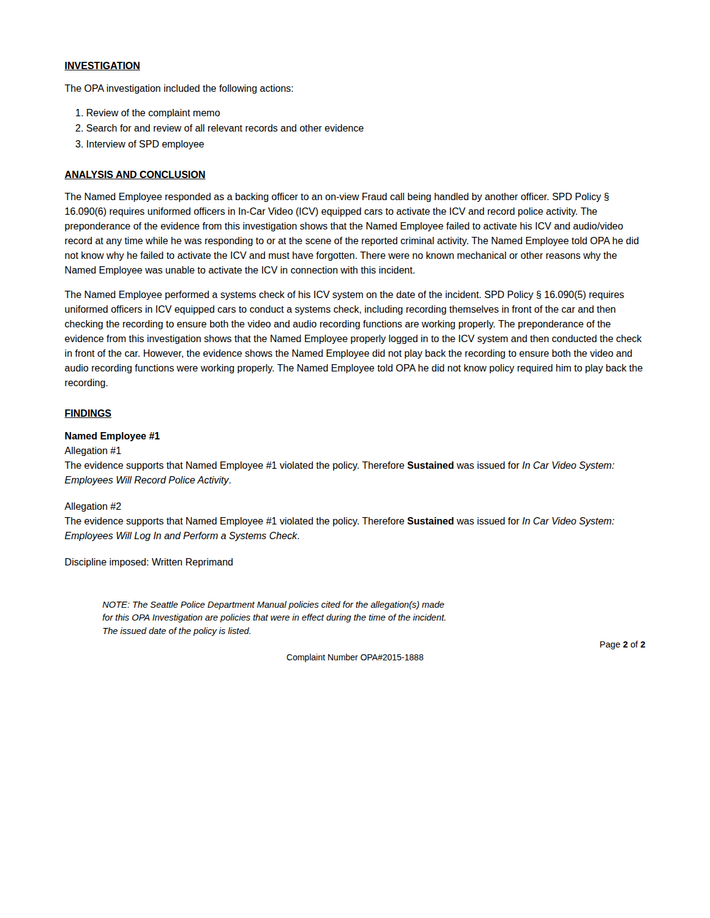INVESTIGATION
The OPA investigation included the following actions:
Review of the complaint memo
Search for and review of all relevant records and other evidence
Interview of SPD employee
ANALYSIS AND CONCLUSION
The Named Employee responded as a backing officer to an on-view Fraud call being handled by another officer. SPD Policy § 16.090(6) requires uniformed officers in In-Car Video (ICV) equipped cars to activate the ICV and record police activity. The preponderance of the evidence from this investigation shows that the Named Employee failed to activate his ICV and audio/video record at any time while he was responding to or at the scene of the reported criminal activity. The Named Employee told OPA he did not know why he failed to activate the ICV and must have forgotten. There were no known mechanical or other reasons why the Named Employee was unable to activate the ICV in connection with this incident.
The Named Employee performed a systems check of his ICV system on the date of the incident. SPD Policy § 16.090(5) requires uniformed officers in ICV equipped cars to conduct a systems check, including recording themselves in front of the car and then checking the recording to ensure both the video and audio recording functions are working properly. The preponderance of the evidence from this investigation shows that the Named Employee properly logged in to the ICV system and then conducted the check in front of the car. However, the evidence shows the Named Employee did not play back the recording to ensure both the video and audio recording functions were working properly. The Named Employee told OPA he did not know policy required him to play back the recording.
FINDINGS
Named Employee #1
Allegation #1
The evidence supports that Named Employee #1 violated the policy. Therefore Sustained was issued for In Car Video System: Employees Will Record Police Activity.
Allegation #2
The evidence supports that Named Employee #1 violated the policy. Therefore Sustained was issued for In Car Video System: Employees Will Log In and Perform a Systems Check.
Discipline imposed: Written Reprimand
NOTE: The Seattle Police Department Manual policies cited for the allegation(s) made
for this OPA Investigation are policies that were in effect during the time of the incident.
The issued date of the policy is listed.
Page 2 of 2
Complaint Number OPA#2015-1888